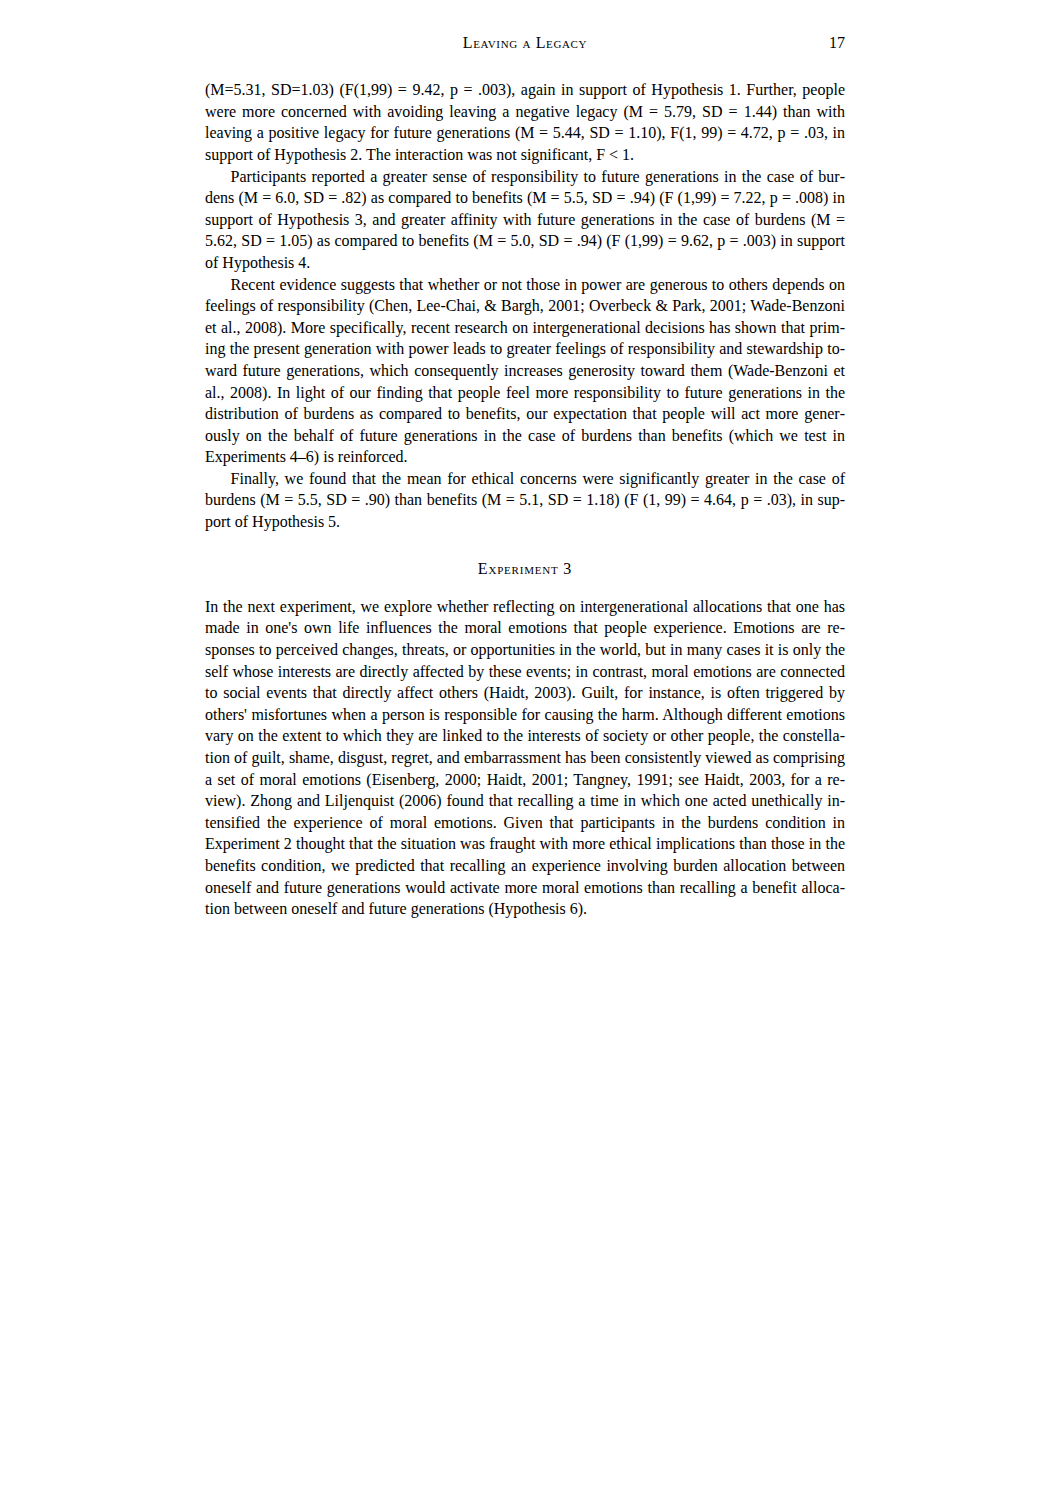Leaving a Legacy 17
(M=5.31, SD=1.03) (F(1,99) = 9.42, p = .003), again in support of Hypothesis 1. Further, people were more concerned with avoiding leaving a negative legacy (M = 5.79, SD = 1.44) than with leaving a positive legacy for future generations (M = 5.44, SD = 1.10), F(1, 99) = 4.72, p = .03, in support of Hypothesis 2. The interaction was not significant, F < 1.
Participants reported a greater sense of responsibility to future generations in the case of burdens (M = 6.0, SD = .82) as compared to benefits (M = 5.5, SD = .94) (F (1,99) = 7.22, p = .008) in support of Hypothesis 3, and greater affinity with future generations in the case of burdens (M = 5.62, SD = 1.05) as compared to benefits (M = 5.0, SD = .94) (F (1,99) = 9.62, p = .003) in support of Hypothesis 4.
Recent evidence suggests that whether or not those in power are generous to others depends on feelings of responsibility (Chen, Lee-Chai, & Bargh, 2001; Overbeck & Park, 2001; Wade-Benzoni et al., 2008). More specifically, recent research on intergenerational decisions has shown that priming the present generation with power leads to greater feelings of responsibility and stewardship toward future generations, which consequently increases generosity toward them (Wade-Benzoni et al., 2008). In light of our finding that people feel more responsibility to future generations in the distribution of burdens as compared to benefits, our expectation that people will act more generously on the behalf of future generations in the case of burdens than benefits (which we test in Experiments 4–6) is reinforced.
Finally, we found that the mean for ethical concerns were significantly greater in the case of burdens (M = 5.5, SD = .90) than benefits (M = 5.1, SD = 1.18) (F (1, 99) = 4.64, p = .03), in support of Hypothesis 5.
Experiment 3
In the next experiment, we explore whether reflecting on intergenerational allocations that one has made in one's own life influences the moral emotions that people experience. Emotions are responses to perceived changes, threats, or opportunities in the world, but in many cases it is only the self whose interests are directly affected by these events; in contrast, moral emotions are connected to social events that directly affect others (Haidt, 2003). Guilt, for instance, is often triggered by others' misfortunes when a person is responsible for causing the harm. Although different emotions vary on the extent to which they are linked to the interests of society or other people, the constellation of guilt, shame, disgust, regret, and embarrassment has been consistently viewed as comprising a set of moral emotions (Eisenberg, 2000; Haidt, 2001; Tangney, 1991; see Haidt, 2003, for a review). Zhong and Liljenquist (2006) found that recalling a time in which one acted unethically intensified the experience of moral emotions. Given that participants in the burdens condition in Experiment 2 thought that the situation was fraught with more ethical implications than those in the benefits condition, we predicted that recalling an experience involving burden allocation between oneself and future generations would activate more moral emotions than recalling a benefit allocation between oneself and future generations (Hypothesis 6).